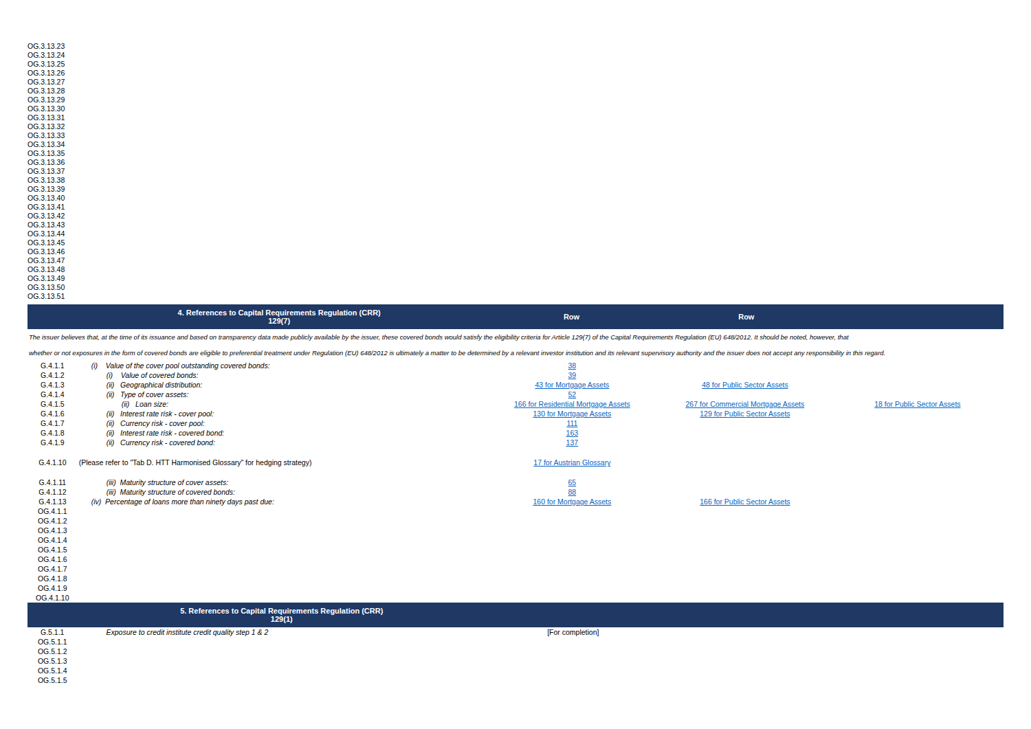OG.3.13.23
OG.3.13.24
OG.3.13.25
OG.3.13.26
OG.3.13.27
OG.3.13.28
OG.3.13.29
OG.3.13.30
OG.3.13.31
OG.3.13.32
OG.3.13.33
OG.3.13.34
OG.3.13.35
OG.3.13.36
OG.3.13.37
OG.3.13.38
OG.3.13.39
OG.3.13.40
OG.3.13.41
OG.3.13.42
OG.3.13.43
OG.3.13.44
OG.3.13.45
OG.3.13.46
OG.3.13.47
OG.3.13.48
OG.3.13.49
OG.3.13.50
OG.3.13.51
| | 4. References to Capital Requirements Regulation (CRR) 129(7) | Row | Row | |
| The issuer believes that, at the time of its issuance and based on transparency data made publicly available by the issuer, these covered bonds would satisfy the eligibility criteria for Article 129(7) of the Capital Requirements Regulation (EU) 648/2012. It should be noted, however, that |
| whether or not exposures in the form of covered bonds are eligible to preferential treatment under Regulation (EU) 648/2012 is ultimately a matter to be determined by a relevant investor institution and its relevant supervisory authority and the issuer does not accept any responsibility in this regard. |
| G.4.1.1 | (i) Value of the cover pool outstanding covered bonds: | 38 | | |
| G.4.1.2 | (i) Value of covered bonds: | 39 | | |
| G.4.1.3 | (ii) Geographical distribution: | 43 for Mortgage Assets | 48 for Public Sector Assets | |
| G.4.1.4 | (ii) Type of cover assets: | 52 | | |
| G.4.1.5 | (ii) Loan size: | 166 for Residential Mortgage Assets | 267 for Commercial Mortgage Assets | 18 for Public Sector Assets |
| G.4.1.6 | (ii) Interest rate risk - cover pool: | 130 for Mortgage Assets | 129 for Public Sector Assets | |
| G.4.1.7 | (ii) Currency risk - cover pool: | 111 | | |
| G.4.1.8 | (ii) Interest rate risk - covered bond: | 163 | | |
| G.4.1.9 | (ii) Currency risk - covered bond: | 137 | | |
| G.4.1.10 | (Please refer to "Tab D. HTT Harmonised Glossary" for hedging strategy) | 17 for Austrian Glossary | | |
| G.4.1.11 | (iii) Maturity structure of cover assets: | 65 | | |
| G.4.1.12 | (iii) Maturity structure of covered bonds: | 88 | | |
| G.4.1.13 | (iv) Percentage of loans more than ninety days past due: | 160 for Mortgage Assets | 166 for Public Sector Assets | |
| OG.4.1.1 | | | | |
| OG.4.1.2 | | | | |
| OG.4.1.3 | | | | |
| OG.4.1.4 | | | | |
| OG.4.1.5 | | | | |
| OG.4.1.6 | | | | |
| OG.4.1.7 | | | | |
| OG.4.1.8 | | | | |
| OG.4.1.9 | | | | |
| OG.4.1.10 | | | | |
| | 5. References to Capital Requirements Regulation (CRR) 129(1) | | | |
| G.5.1.1 | Exposure to credit institute credit quality step 1 & 2 | [For completion] | | |
| OG.5.1.1 | | | | |
| OG.5.1.2 | | | | |
| OG.5.1.3 | | | | |
| OG.5.1.4 | | | | |
| OG.5.1.5 | | | | |